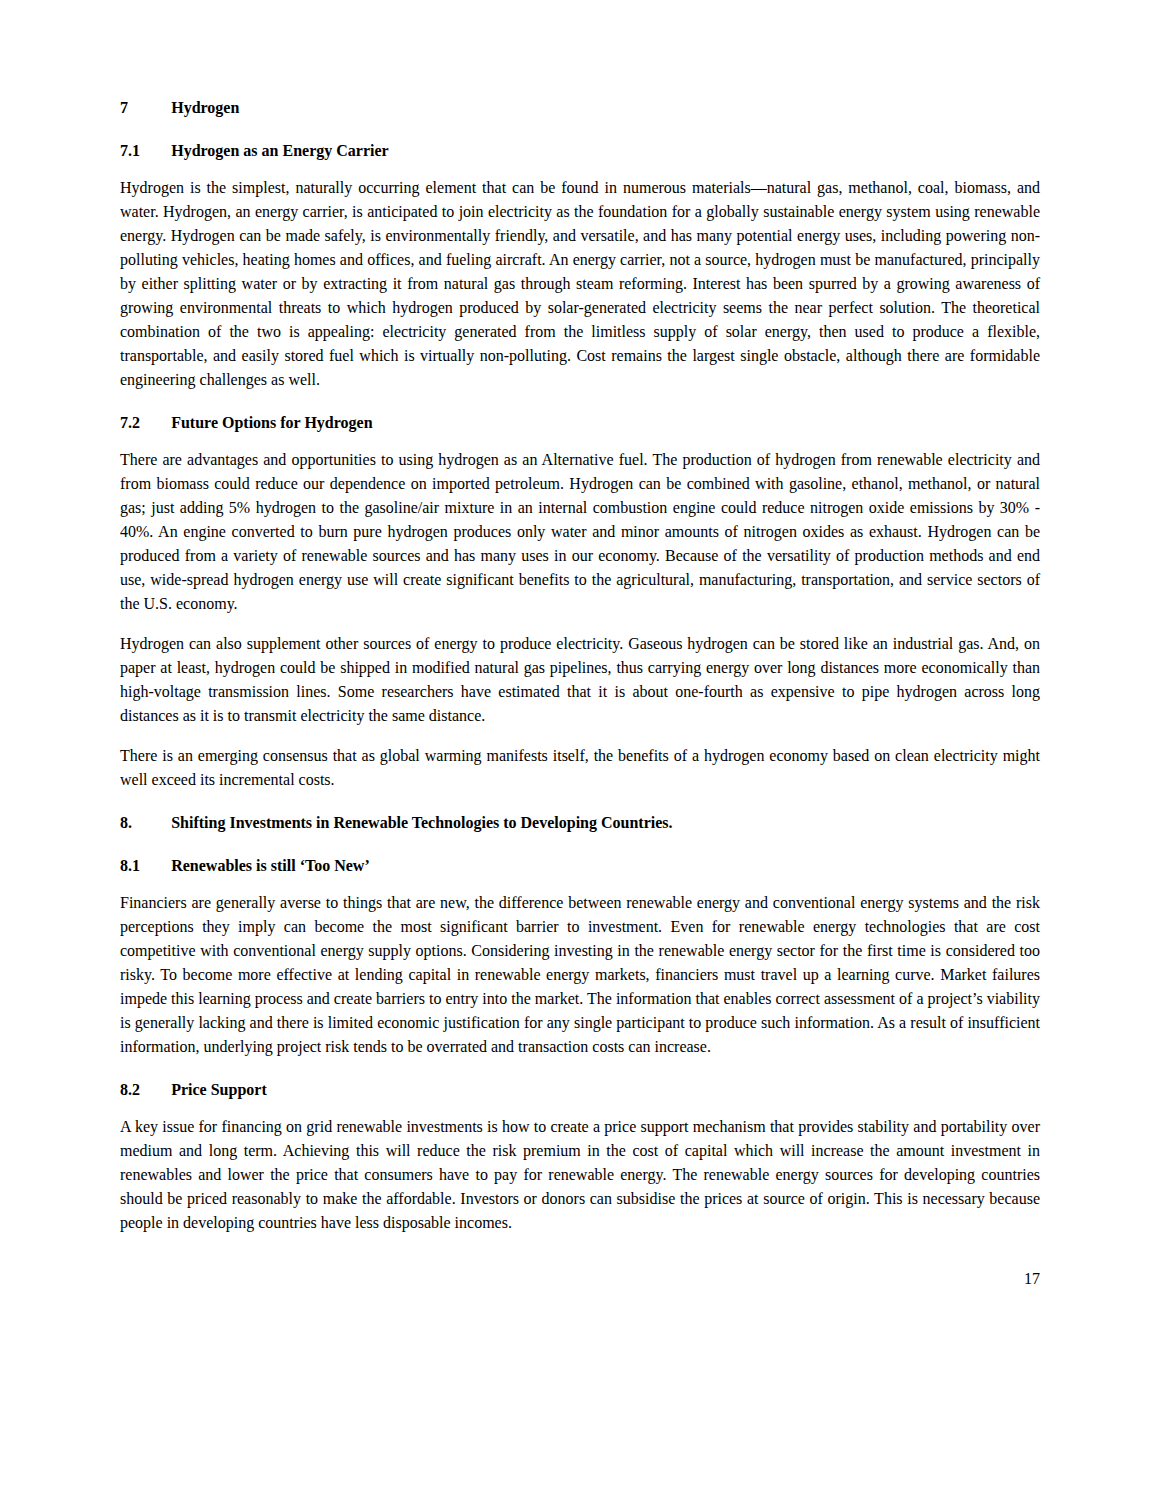7 Hydrogen
7.1 Hydrogen as an Energy Carrier
Hydrogen is the simplest, naturally occurring element that can be found in numerous materials—natural gas, methanol, coal, biomass, and water. Hydrogen, an energy carrier, is anticipated to join electricity as the foundation for a globally sustainable energy system using renewable energy. Hydrogen can be made safely, is environmentally friendly, and versatile, and has many potential energy uses, including powering non-polluting vehicles, heating homes and offices, and fueling aircraft. An energy carrier, not a source, hydrogen must be manufactured, principally by either splitting water or by extracting it from natural gas through steam reforming. Interest has been spurred by a growing awareness of growing environmental threats to which hydrogen produced by solar-generated electricity seems the near perfect solution. The theoretical combination of the two is appealing: electricity generated from the limitless supply of solar energy, then used to produce a flexible, transportable, and easily stored fuel which is virtually non-polluting. Cost remains the largest single obstacle, although there are formidable engineering challenges as well.
7.2 Future Options for Hydrogen
There are advantages and opportunities to using hydrogen as an Alternative fuel. The production of hydrogen from renewable electricity and from biomass could reduce our dependence on imported petroleum. Hydrogen can be combined with gasoline, ethanol, methanol, or natural gas; just adding 5% hydrogen to the gasoline/air mixture in an internal combustion engine could reduce nitrogen oxide emissions by 30% - 40%. An engine converted to burn pure hydrogen produces only water and minor amounts of nitrogen oxides as exhaust. Hydrogen can be produced from a variety of renewable sources and has many uses in our economy. Because of the versatility of production methods and end use, wide-spread hydrogen energy use will create significant benefits to the agricultural, manufacturing, transportation, and service sectors of the U.S. economy.
Hydrogen can also supplement other sources of energy to produce electricity. Gaseous hydrogen can be stored like an industrial gas. And, on paper at least, hydrogen could be shipped in modified natural gas pipelines, thus carrying energy over long distances more economically than high-voltage transmission lines. Some researchers have estimated that it is about one-fourth as expensive to pipe hydrogen across long distances as it is to transmit electricity the same distance.
There is an emerging consensus that as global warming manifests itself, the benefits of a hydrogen economy based on clean electricity might well exceed its incremental costs.
8. Shifting Investments in Renewable Technologies to Developing Countries.
8.1 Renewables is still ‘Too New’
Financiers are generally averse to things that are new, the difference between renewable energy and conventional energy systems and the risk perceptions they imply can become the most significant barrier to investment. Even for renewable energy technologies that are cost competitive with conventional energy supply options. Considering investing in the renewable energy sector for the first time is considered too risky. To become more effective at lending capital in renewable energy markets, financiers must travel up a learning curve. Market failures impede this learning process and create barriers to entry into the market. The information that enables correct assessment of a project’s viability is generally lacking and there is limited economic justification for any single participant to produce such information. As a result of insufficient information, underlying project risk tends to be overrated and transaction costs can increase.
8.2 Price Support
A key issue for financing on grid renewable investments is how to create a price support mechanism that provides stability and portability over medium and long term. Achieving this will reduce the risk premium in the cost of capital which will increase the amount investment in renewables and lower the price that consumers have to pay for renewable energy. The renewable energy sources for developing countries should be priced reasonably to make the affordable. Investors or donors can subsidise the prices at source of origin. This is necessary because people in developing countries have less disposable incomes.
17